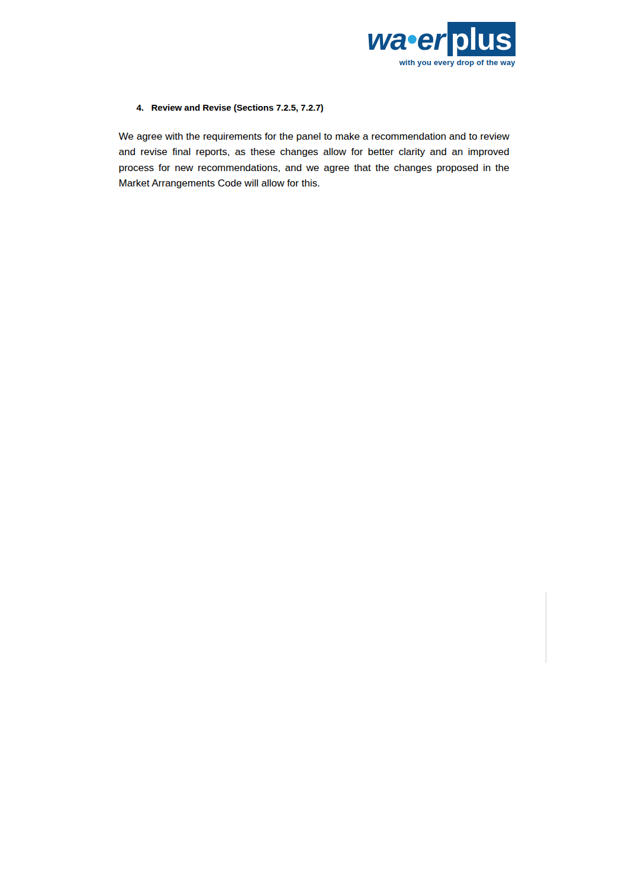wa•erplus
with you every drop of the way
4. Review and Revise (Sections 7.2.5, 7.2.7)
We agree with the requirements for the panel to make a recommendation and to review and revise final reports, as these changes allow for better clarity and an improved process for new recommendations, and we agree that the changes proposed in the Market Arrangements Code will allow for this.